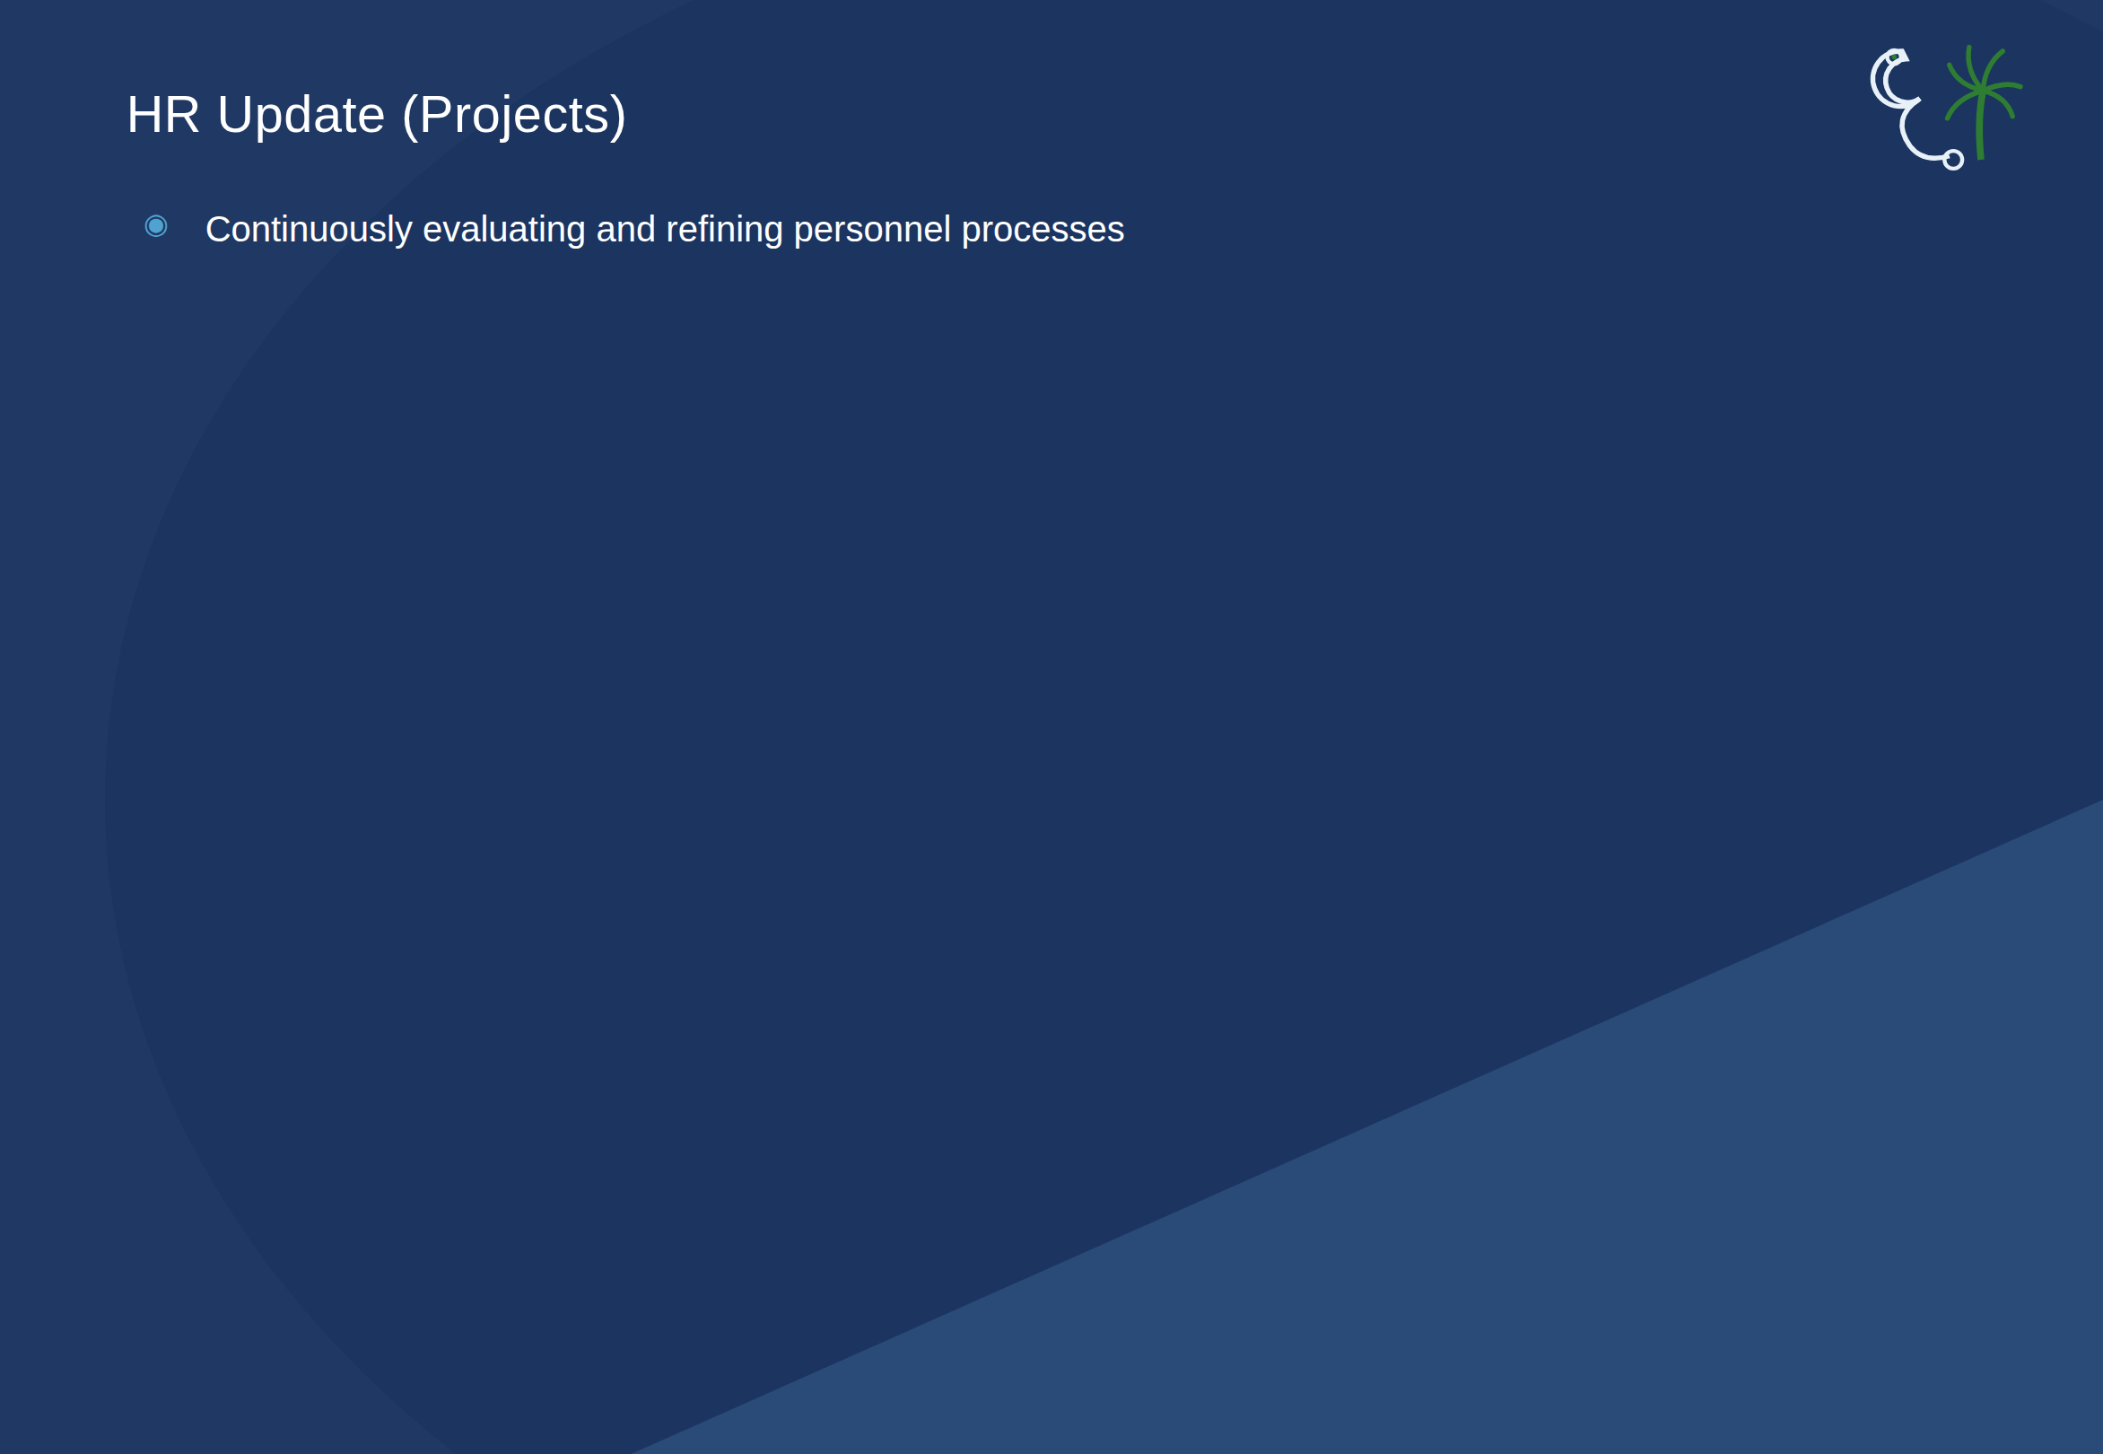HR Update (Projects)
Continuously evaluating and refining personnel processes